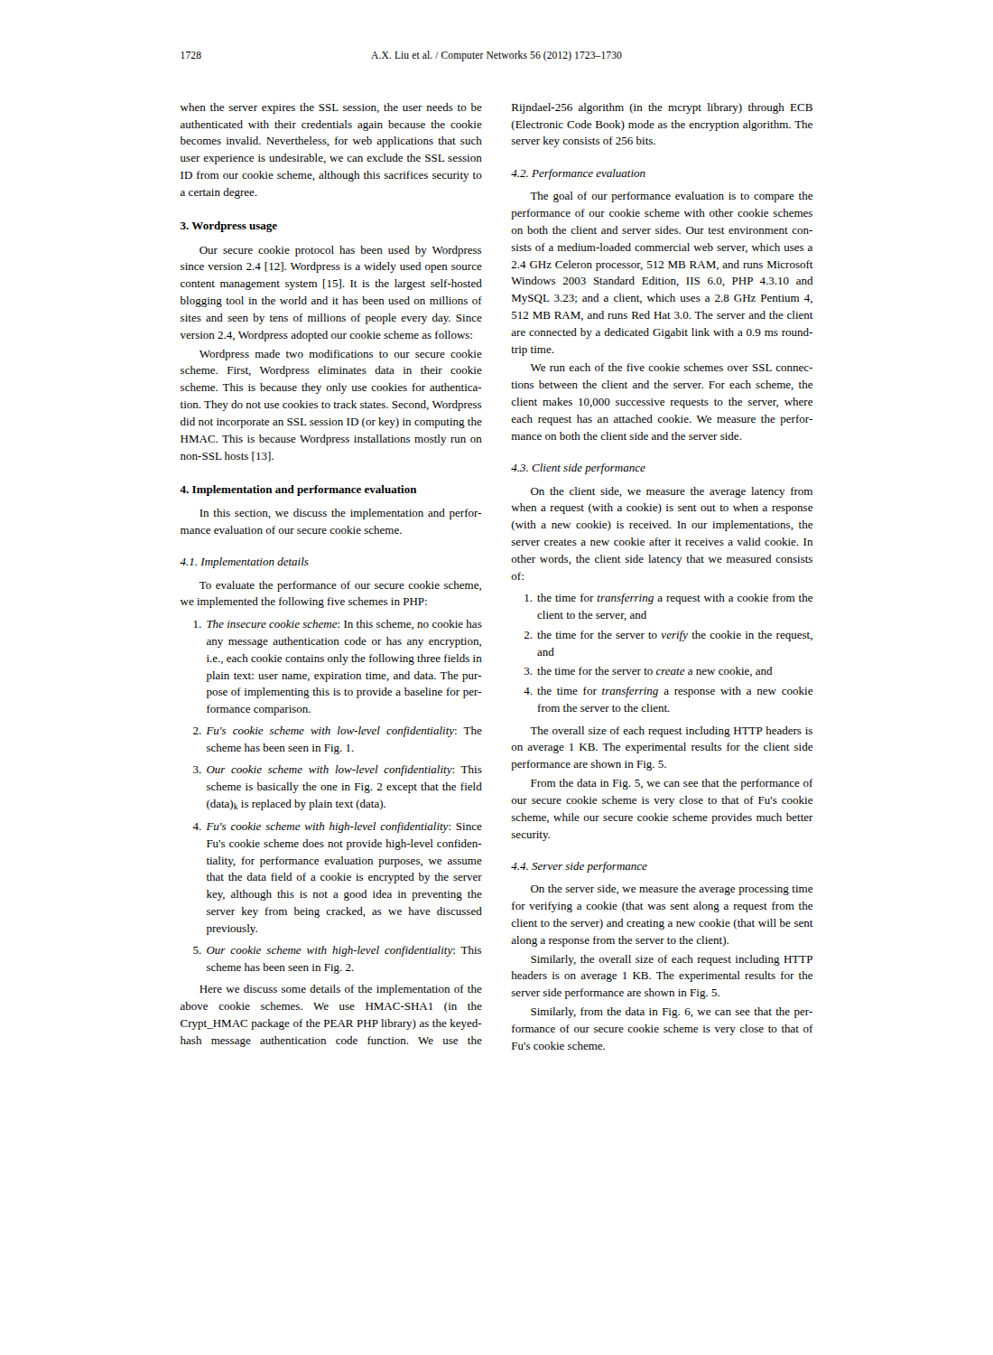1728
A.X. Liu et al. / Computer Networks 56 (2012) 1723–1730
when the server expires the SSL session, the user needs to be authenticated with their credentials again because the cookie becomes invalid. Nevertheless, for web applications that such user experience is undesirable, we can exclude the SSL session ID from our cookie scheme, although this sacrifices security to a certain degree.
3. Wordpress usage
Our secure cookie protocol has been used by Wordpress since version 2.4 [12]. Wordpress is a widely used open source content management system [15]. It is the largest self-hosted blogging tool in the world and it has been used on millions of sites and seen by tens of millions of people every day. Since version 2.4, Wordpress adopted our cookie scheme as follows:
Wordpress made two modifications to our secure cookie scheme. First, Wordpress eliminates data in their cookie scheme. This is because they only use cookies for authentication. They do not use cookies to track states. Second, Wordpress did not incorporate an SSL session ID (or key) in computing the HMAC. This is because Wordpress installations mostly run on non-SSL hosts [13].
4. Implementation and performance evaluation
In this section, we discuss the implementation and performance evaluation of our secure cookie scheme.
4.1. Implementation details
To evaluate the performance of our secure cookie scheme, we implemented the following five schemes in PHP:
The insecure cookie scheme: In this scheme, no cookie has any message authentication code or has any encryption, i.e., each cookie contains only the following three fields in plain text: user name, expiration time, and data. The purpose of implementing this is to provide a baseline for performance comparison.
Fu's cookie scheme with low-level confidentiality: The scheme has been seen in Fig. 1.
Our cookie scheme with low-level confidentiality: This scheme is basically the one in Fig. 2 except that the field (data)k is replaced by plain text (data).
Fu's cookie scheme with high-level confidentiality: Since Fu's cookie scheme does not provide high-level confidentiality, for performance evaluation purposes, we assume that the data field of a cookie is encrypted by the server key, although this is not a good idea in preventing the server key from being cracked, as we have discussed previously.
Our cookie scheme with high-level confidentiality: This scheme has been seen in Fig. 2.
Here we discuss some details of the implementation of the above cookie schemes. We use HMAC-SHA1 (in the Crypt_HMAC package of the PEAR PHP library) as the keyed-hash message authentication code function. We use the Rijndael-256 algorithm (in the mcrypt library) through ECB (Electronic Code Book) mode as the encryption algorithm. The server key consists of 256 bits.
4.2. Performance evaluation
The goal of our performance evaluation is to compare the performance of our cookie scheme with other cookie schemes on both the client and server sides. Our test environment consists of a medium-loaded commercial web server, which uses a 2.4 GHz Celeron processor, 512 MB RAM, and runs Microsoft Windows 2003 Standard Edition, IIS 6.0, PHP 4.3.10 and MySQL 3.23; and a client, which uses a 2.8 GHz Pentium 4, 512 MB RAM, and runs Red Hat 3.0. The server and the client are connected by a dedicated Gigabit link with a 0.9 ms round-trip time.
We run each of the five cookie schemes over SSL connections between the client and the server. For each scheme, the client makes 10,000 successive requests to the server, where each request has an attached cookie. We measure the performance on both the client side and the server side.
4.3. Client side performance
On the client side, we measure the average latency from when a request (with a cookie) is sent out to when a response (with a new cookie) is received. In our implementations, the server creates a new cookie after it receives a valid cookie. In other words, the client side latency that we measured consists of:
the time for transferring a request with a cookie from the client to the server, and
the time for the server to verify the cookie in the request, and
the time for the server to create a new cookie, and
the time for transferring a response with a new cookie from the server to the client.
The overall size of each request including HTTP headers is on average 1 KB. The experimental results for the client side performance are shown in Fig. 5.
From the data in Fig. 5, we can see that the performance of our secure cookie scheme is very close to that of Fu's cookie scheme, while our secure cookie scheme provides much better security.
4.4. Server side performance
On the server side, we measure the average processing time for verifying a cookie (that was sent along a request from the client to the server) and creating a new cookie (that will be sent along a response from the server to the client).
Similarly, the overall size of each request including HTTP headers is on average 1 KB. The experimental results for the server side performance are shown in Fig. 5.
Similarly, from the data in Fig. 6, we can see that the performance of our secure cookie scheme is very close to that of Fu's cookie scheme.